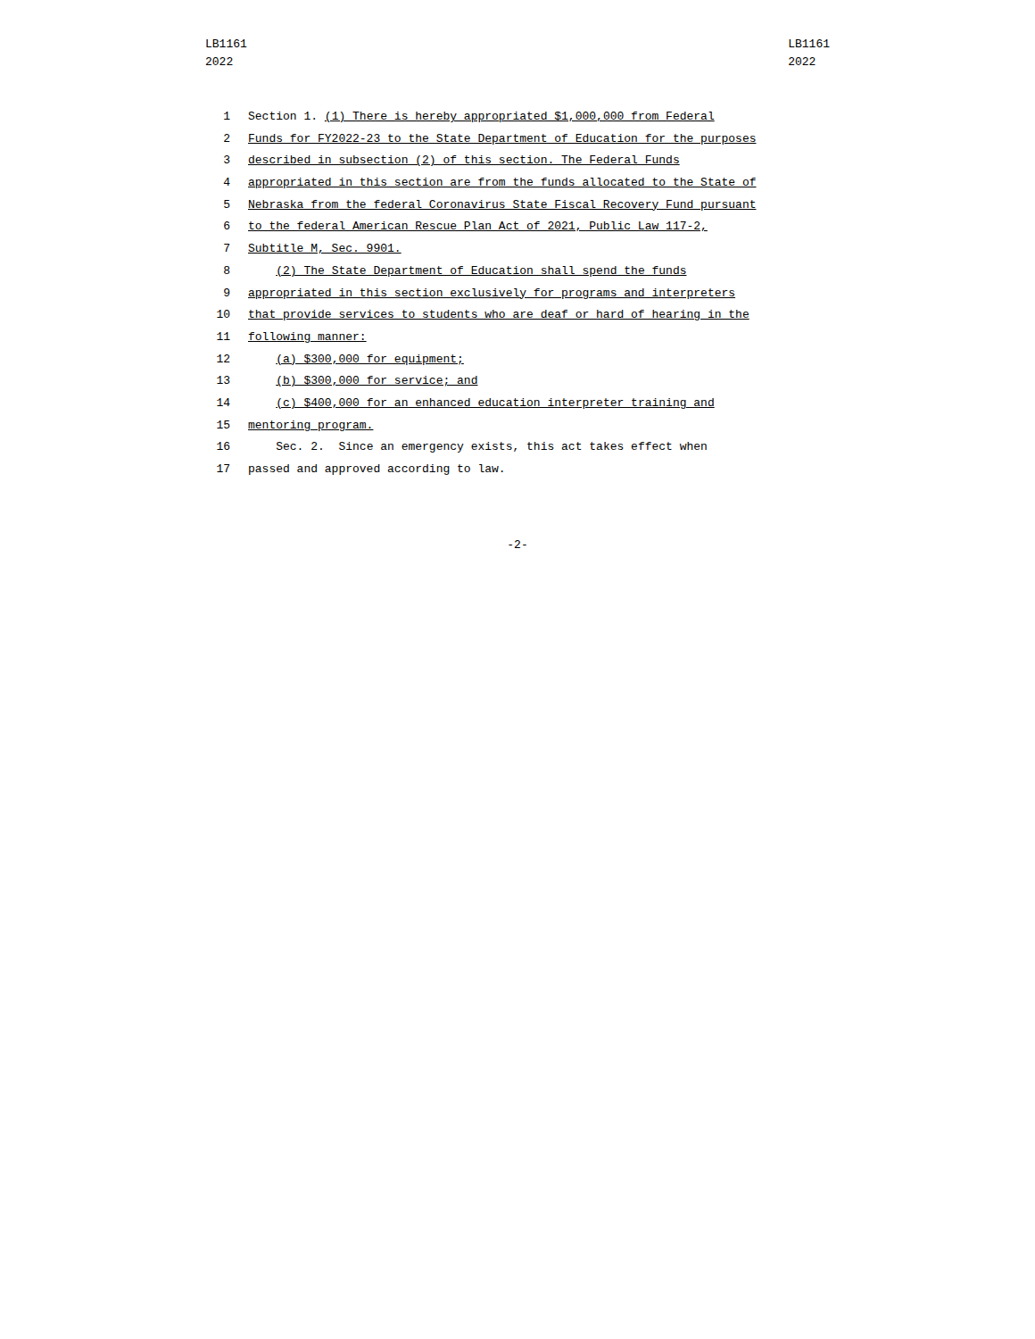LB1161
2022
LB1161
2022
Section 1. (1) There is hereby appropriated $1,000,000 from Federal
Funds for FY2022-23 to the State Department of Education for the purposes
described in subsection (2) of this section. The Federal Funds
appropriated in this section are from the funds allocated to the State of
Nebraska from the federal Coronavirus State Fiscal Recovery Fund pursuant
to the federal American Rescue Plan Act of 2021, Public Law 117-2,
Subtitle M, Sec. 9901.
(2) The State Department of Education shall spend the funds
appropriated in this section exclusively for programs and interpreters
that provide services to students who are deaf or hard of hearing in the
following manner:
(a) $300,000 for equipment;
(b) $300,000 for service; and
(c) $400,000 for an enhanced education interpreter training and
mentoring program.
Sec. 2. Since an emergency exists, this act takes effect when
passed and approved according to law.
-2-